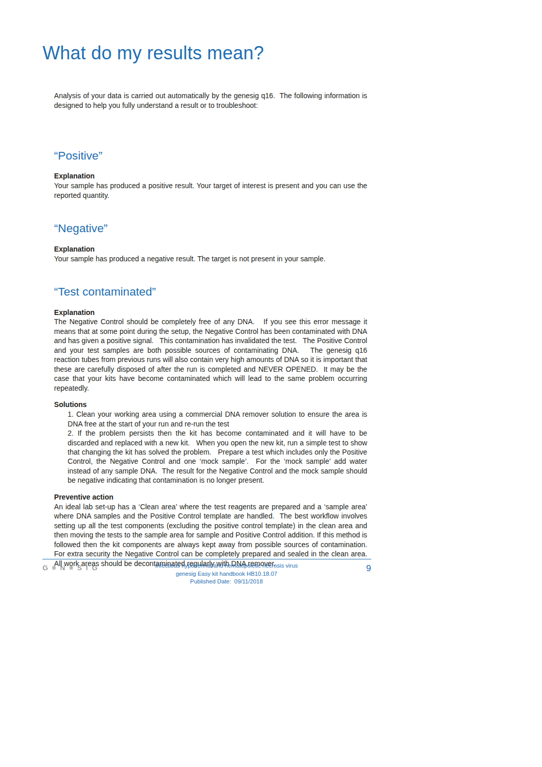What do my results mean?
Analysis of your data is carried out automatically by the genesig q16. The following information is designed to help you fully understand a result or to troubleshoot:
“Positive”
Explanation
Your sample has produced a positive result. Your target of interest is present and you can use the reported quantity.
“Negative”
Explanation
Your sample has produced a negative result. The target is not present in your sample.
“Test contaminated”
Explanation
The Negative Control should be completely free of any DNA. If you see this error message it means that at some point during the setup, the Negative Control has been contaminated with DNA and has given a positive signal. This contamination has invalidated the test. The Positive Control and your test samples are both possible sources of contaminating DNA. The genesig q16 reaction tubes from previous runs will also contain very high amounts of DNA so it is important that these are carefully disposed of after the run is completed and NEVER OPENED. It may be the case that your kits have become contaminated which will lead to the same problem occurring repeatedly.
Solutions
1. Clean your working area using a commercial DNA remover solution to ensure the area is DNA free at the start of your run and re-run the test
2. If the problem persists then the kit has become contaminated and it will have to be discarded and replaced with a new kit. When you open the new kit, run a simple test to show that changing the kit has solved the problem. Prepare a test which includes only the Positive Control, the Negative Control and one ‘mock sample’. For the ‘mock sample’ add water instead of any sample DNA. The result for the Negative Control and the mock sample should be negative indicating that contamination is no longer present.
Preventive action
An ideal lab set-up has a ‘Clean area’ where the test reagents are prepared and a ‘sample area’ where DNA samples and the Positive Control template are handled. The best workflow involves setting up all the test components (excluding the positive control template) in the clean area and then moving the tests to the sample area for sample and Positive Control addition. If this method is followed then the kit components are always kept away from possible sources of contamination. For extra security the Negative Control can be completely prepared and sealed in the clean area. All work areas should be decontaminated regularly with DNA remover.
G ≡ N ≡ S I G
Infectious hypodermal and hematopoietic necrosis virus
genesig Easy kit handbook HB10.18.07
Published Date: 09/11/2018
9